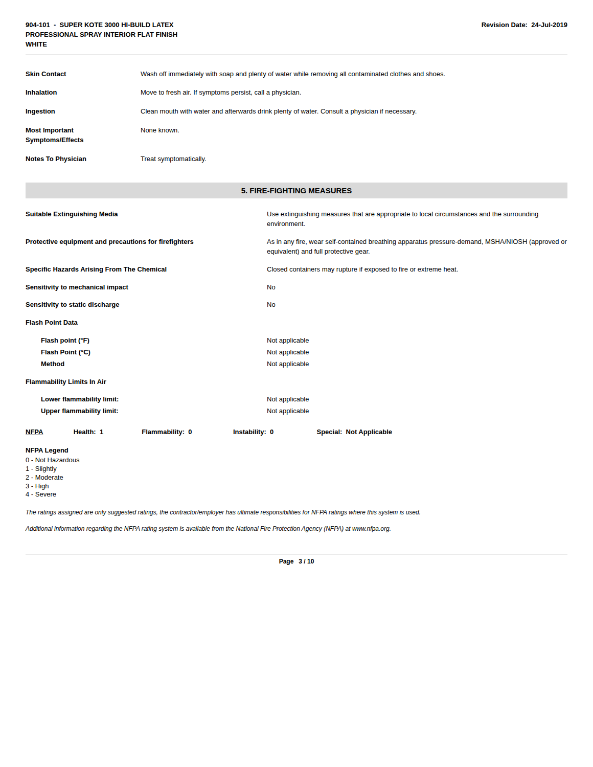904-101 - SUPER KOTE 3000 HI-BUILD LATEX
PROFESSIONAL SPRAY INTERIOR FLAT FINISH
WHITE
Revision Date: 24-Jul-2019
| Skin Contact | Wash off immediately with soap and plenty of water while removing all contaminated clothes and shoes. |
| Inhalation | Move to fresh air. If symptoms persist, call a physician. |
| Ingestion | Clean mouth with water and afterwards drink plenty of water. Consult a physician if necessary. |
| Most Important Symptoms/Effects | None known. |
| Notes To Physician | Treat symptomatically. |
5. FIRE-FIGHTING MEASURES
| Suitable Extinguishing Media | Use extinguishing measures that are appropriate to local circumstances and the surrounding environment. |
| Protective equipment and precautions for firefighters | As in any fire, wear self-contained breathing apparatus pressure-demand, MSHA/NIOSH (approved or equivalent) and full protective gear. |
| Specific Hazards Arising From The Chemical | Closed containers may rupture if exposed to fire or extreme heat. |
| Sensitivity to mechanical impact | No |
| Sensitivity to static discharge | No |
| Flash Point Data | |
| Flash point (°F) | Not applicable |
| Flash Point (°C) | Not applicable |
| Method | Not applicable |
| Flammability Limits In Air | |
| Lower flammability limit: | Not applicable |
| Upper flammability limit: | Not applicable |
NFPA Health: 1 Flammability: 0 Instability: 0 Special: Not Applicable
NFPA Legend
0 - Not Hazardous
1 - Slightly
2 - Moderate
3 - High
4 - Severe
The ratings assigned are only suggested ratings, the contractor/employer has ultimate responsibilities for NFPA ratings where this system is used.
Additional information regarding the NFPA rating system is available from the National Fire Protection Agency (NFPA) at www.nfpa.org.
Page 3 / 10